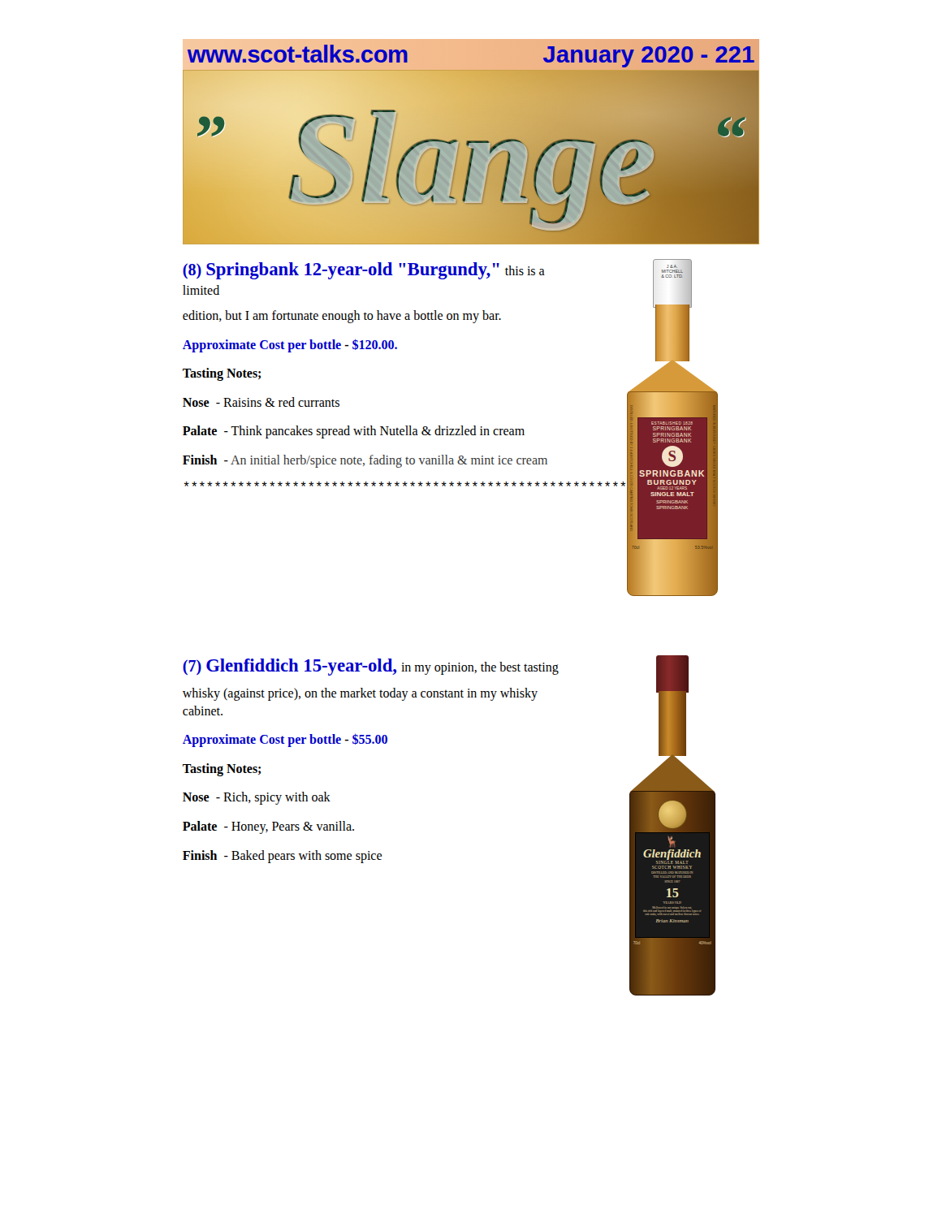www.scot-talks.com
January 2020 - 221
”
Slange
“
(8) Springbank 12-year-old "Burgundy," this is a limited
edition, but I am fortunate enough to have a bottle on my bar.
Approximate Cost per bottle - $120.00.
Tasting Notes;
Nose - Raisins & red currants
Palate - Think pancakes spread with Nutella & drizzled in cream
Finish - An initial herb/spice note, fading to vanilla & mint ice cream
*********************************************************
J & A.
MITCHELL
& CO. LTD.
DISTILLED & BOTTLED BY J & A MITCHELL & CO LTD CAMPBELTOWN SCOTLAND
MATURED IN BURGUNDY CASKS SINGLE MALT SCOTCH WHISKY
ESTABLISHED 1828
SPRINGBANK
SPRINGBANK
SPRINGBANK
S
SPRINGBANK
BURGUNDY
AGED 12 YEARS
SINGLE MALT
SPRINGBANK
SPRINGBANK
70cl 53.5%vol
(7) Glenfiddich 15-year-old, in my opinion, the best tasting
whisky (against price), on the market today a constant in my whisky cabinet.
Approximate Cost per bottle - $55.00
Tasting Notes;
Nose - Rich, spicy with oak
Palate - Honey, Pears & vanilla.
Finish - Baked pears with some spice
🦌
Glenfiddich
SINGLE MALT
SCOTCH WHISKY
DISTILLED AND MATURED IN
THE VALLEY OF THE DEER
SINCE 1887
15
YEARS OLD
Mellowed in our unique Solera vat,
this rich and layered malt, matured in three types of
oak casks, with sweet and mellow flavour notes.
Brian Kinsman
70cl 40%vol